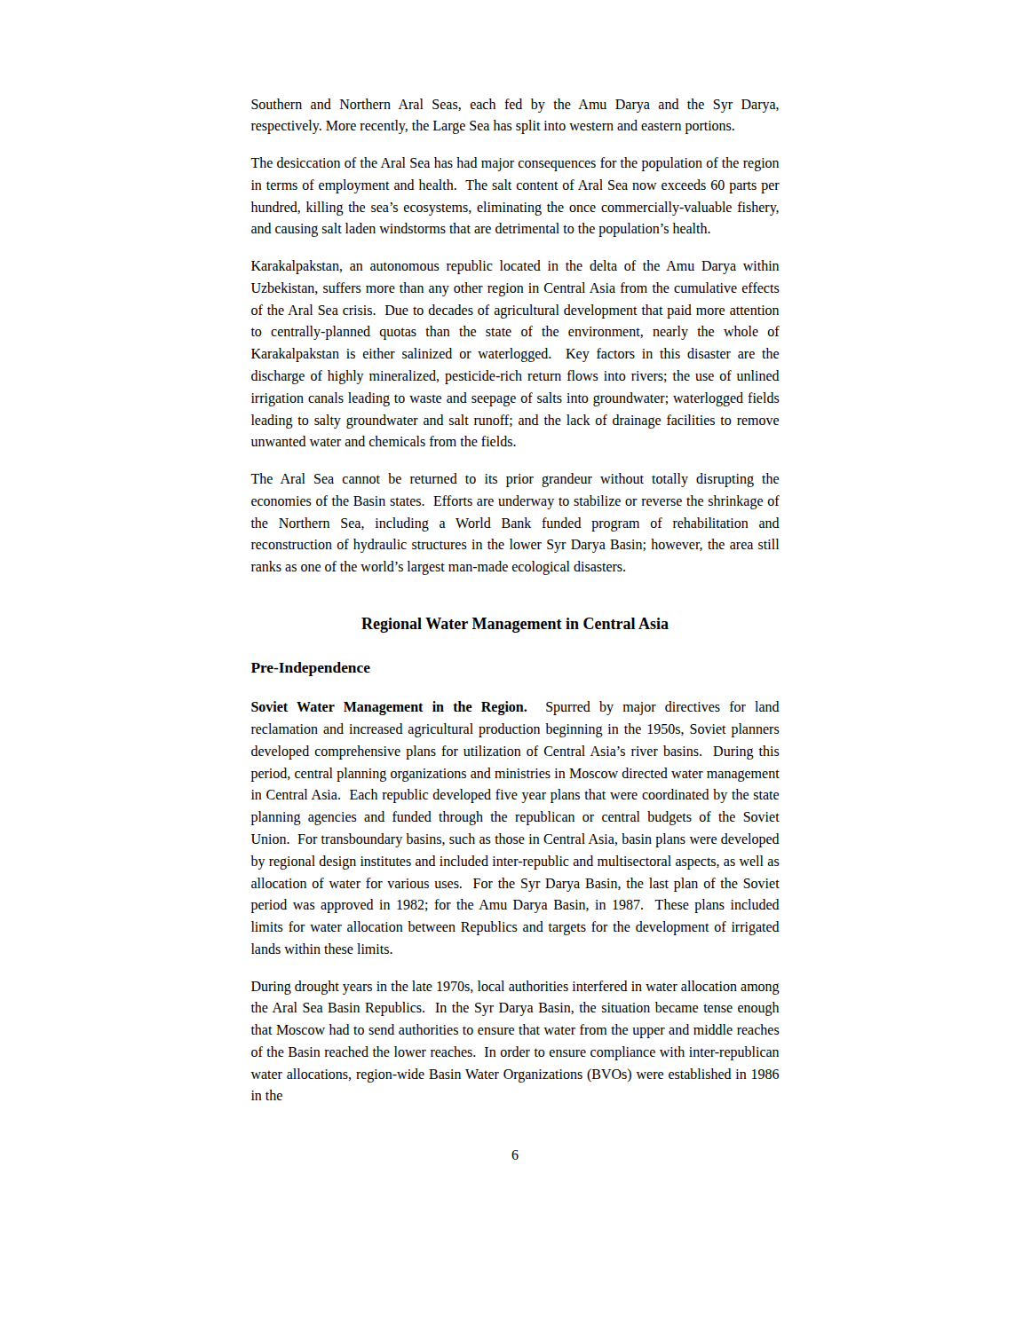Southern and Northern Aral Seas, each fed by the Amu Darya and the Syr Darya, respectively. More recently, the Large Sea has split into western and eastern portions.
The desiccation of the Aral Sea has had major consequences for the population of the region in terms of employment and health. The salt content of Aral Sea now exceeds 60 parts per hundred, killing the sea’s ecosystems, eliminating the once commercially-valuable fishery, and causing salt laden windstorms that are detrimental to the population’s health.
Karakalpakstan, an autonomous republic located in the delta of the Amu Darya within Uzbekistan, suffers more than any other region in Central Asia from the cumulative effects of the Aral Sea crisis. Due to decades of agricultural development that paid more attention to centrally-planned quotas than the state of the environment, nearly the whole of Karakalpakstan is either salinized or waterlogged. Key factors in this disaster are the discharge of highly mineralized, pesticide-rich return flows into rivers; the use of unlined irrigation canals leading to waste and seepage of salts into groundwater; waterlogged fields leading to salty groundwater and salt runoff; and the lack of drainage facilities to remove unwanted water and chemicals from the fields.
The Aral Sea cannot be returned to its prior grandeur without totally disrupting the economies of the Basin states. Efforts are underway to stabilize or reverse the shrinkage of the Northern Sea, including a World Bank funded program of rehabilitation and reconstruction of hydraulic structures in the lower Syr Darya Basin; however, the area still ranks as one of the world’s largest man-made ecological disasters.
Regional Water Management in Central Asia
Pre-Independence
Soviet Water Management in the Region. Spurred by major directives for land reclamation and increased agricultural production beginning in the 1950s, Soviet planners developed comprehensive plans for utilization of Central Asia’s river basins. During this period, central planning organizations and ministries in Moscow directed water management in Central Asia. Each republic developed five year plans that were coordinated by the state planning agencies and funded through the republican or central budgets of the Soviet Union. For transboundary basins, such as those in Central Asia, basin plans were developed by regional design institutes and included inter-republic and multisectoral aspects, as well as allocation of water for various uses. For the Syr Darya Basin, the last plan of the Soviet period was approved in 1982; for the Amu Darya Basin, in 1987. These plans included limits for water allocation between Republics and targets for the development of irrigated lands within these limits.
During drought years in the late 1970s, local authorities interfered in water allocation among the Aral Sea Basin Republics. In the Syr Darya Basin, the situation became tense enough that Moscow had to send authorities to ensure that water from the upper and middle reaches of the Basin reached the lower reaches. In order to ensure compliance with inter-republican water allocations, region-wide Basin Water Organizations (BVOs) were established in 1986 in the
6